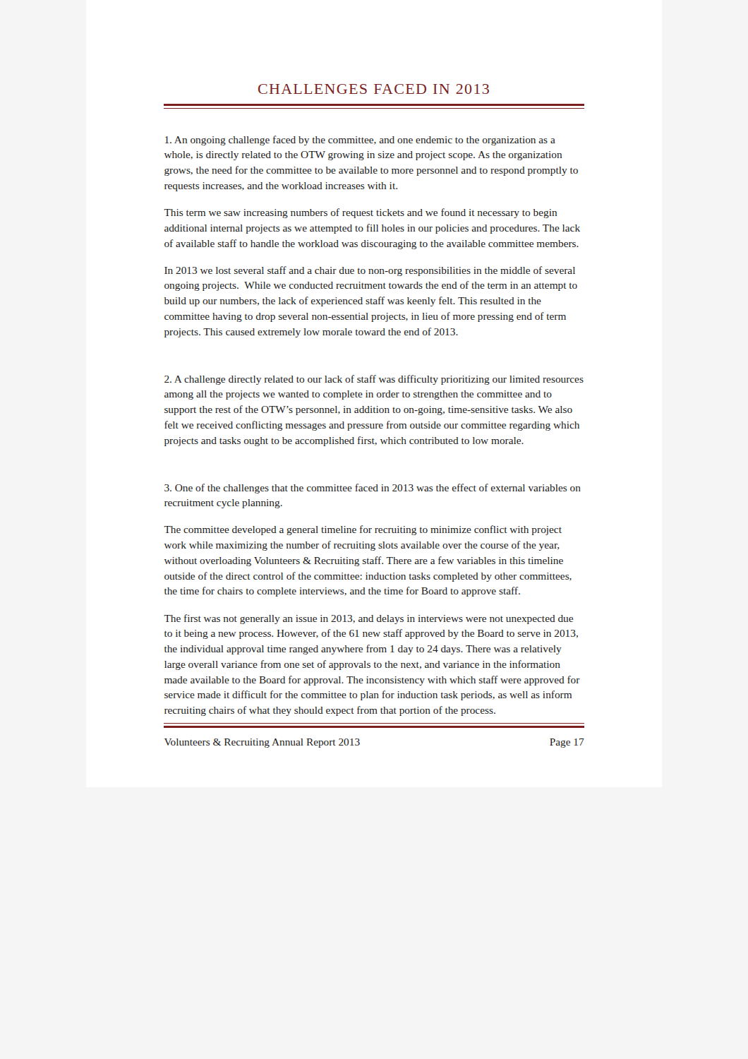Challenges Faced in 2013
1. An ongoing challenge faced by the committee, and one endemic to the organization as a whole, is directly related to the OTW growing in size and project scope. As the organization grows, the need for the committee to be available to more personnel and to respond promptly to requests increases, and the workload increases with it.
This term we saw increasing numbers of request tickets and we found it necessary to begin additional internal projects as we attempted to fill holes in our policies and procedures. The lack of available staff to handle the workload was discouraging to the available committee members.
In 2013 we lost several staff and a chair due to non-org responsibilities in the middle of several ongoing projects. While we conducted recruitment towards the end of the term in an attempt to build up our numbers, the lack of experienced staff was keenly felt. This resulted in the committee having to drop several non-essential projects, in lieu of more pressing end of term projects. This caused extremely low morale toward the end of 2013.
2. A challenge directly related to our lack of staff was difficulty prioritizing our limited resources among all the projects we wanted to complete in order to strengthen the committee and to support the rest of the OTW’s personnel, in addition to on-going, time-sensitive tasks. We also felt we received conflicting messages and pressure from outside our committee regarding which projects and tasks ought to be accomplished first, which contributed to low morale.
3. One of the challenges that the committee faced in 2013 was the effect of external variables on recruitment cycle planning.
The committee developed a general timeline for recruiting to minimize conflict with project work while maximizing the number of recruiting slots available over the course of the year, without overloading Volunteers & Recruiting staff. There are a few variables in this timeline outside of the direct control of the committee: induction tasks completed by other committees, the time for chairs to complete interviews, and the time for Board to approve staff.
The first was not generally an issue in 2013, and delays in interviews were not unexpected due to it being a new process. However, of the 61 new staff approved by the Board to serve in 2013, the individual approval time ranged anywhere from 1 day to 24 days. There was a relatively large overall variance from one set of approvals to the next, and variance in the information made available to the Board for approval. The inconsistency with which staff were approved for service made it difficult for the committee to plan for induction task periods, as well as inform recruiting chairs of what they should expect from that portion of the process.
Volunteers & Recruiting Annual Report 2013 Page 17